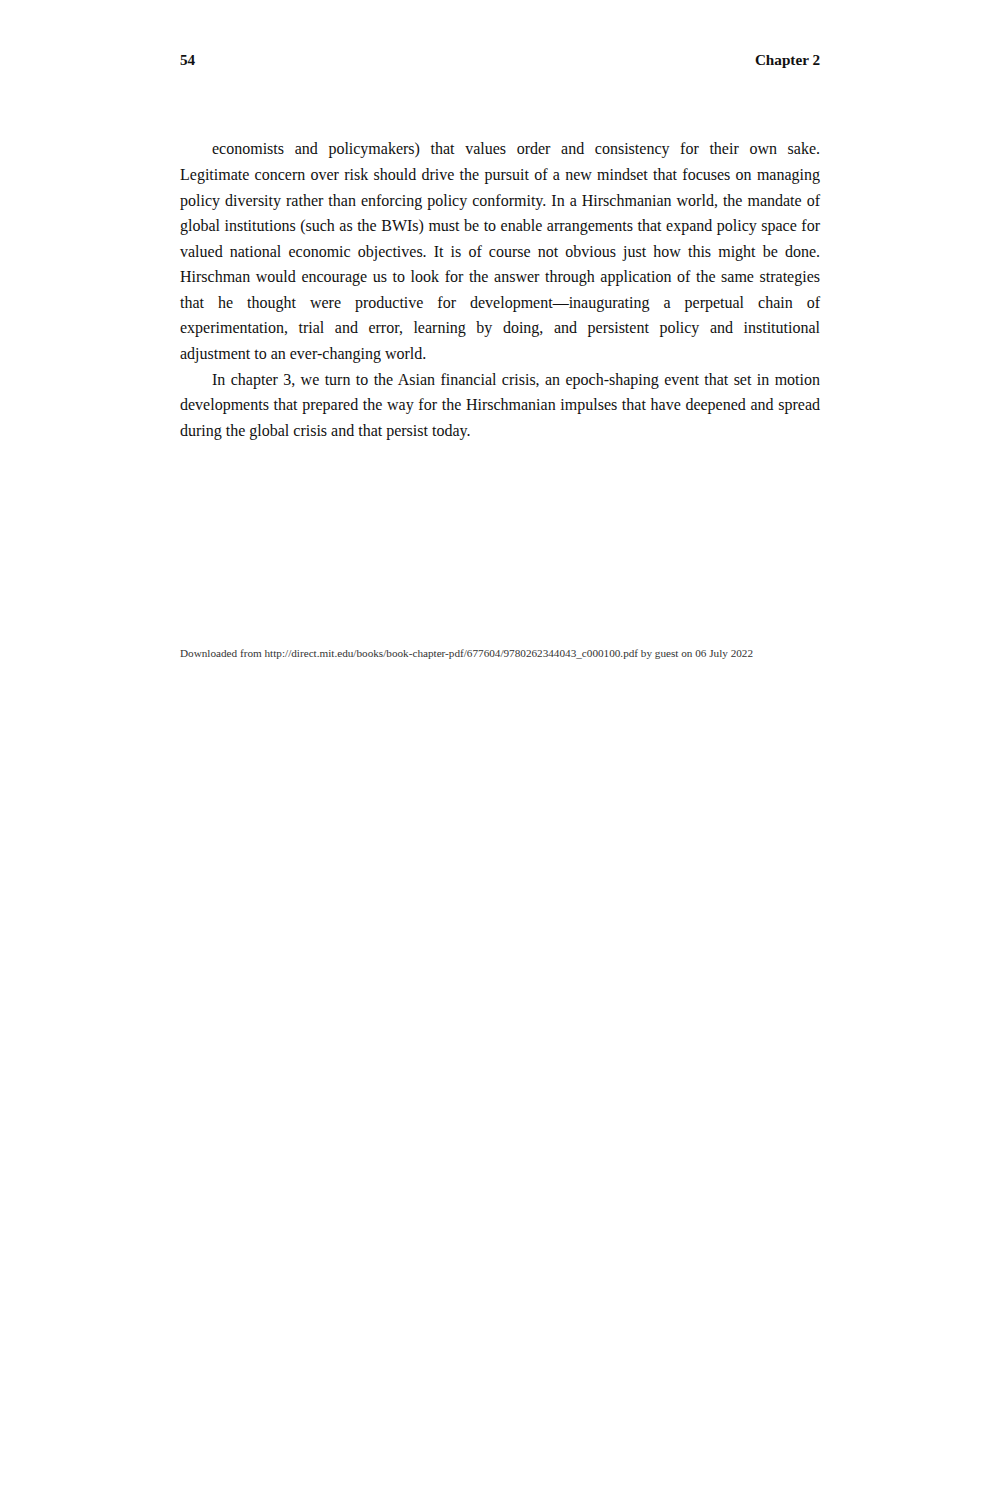54 Chapter 2
economists and policymakers) that values order and consistency for their own sake. Legitimate concern over risk should drive the pursuit of a new mindset that focuses on managing policy diversity rather than enforcing policy conformity. In a Hirschmanian world, the mandate of global institutions (such as the BWIs) must be to enable arrangements that expand policy space for valued national economic objectives. It is of course not obvious just how this might be done. Hirschman would encourage us to look for the answer through application of the same strategies that he thought were productive for development—inaugurating a perpetual chain of experimentation, trial and error, learning by doing, and persistent policy and institutional adjustment to an ever-changing world.
In chapter 3, we turn to the Asian financial crisis, an epoch-shaping event that set in motion developments that prepared the way for the Hirschmanian impulses that have deepened and spread during the global crisis and that persist today.
Downloaded from http://direct.mit.edu/books/book-chapter-pdf/677604/9780262344043_c000100.pdf by guest on 06 July 2022